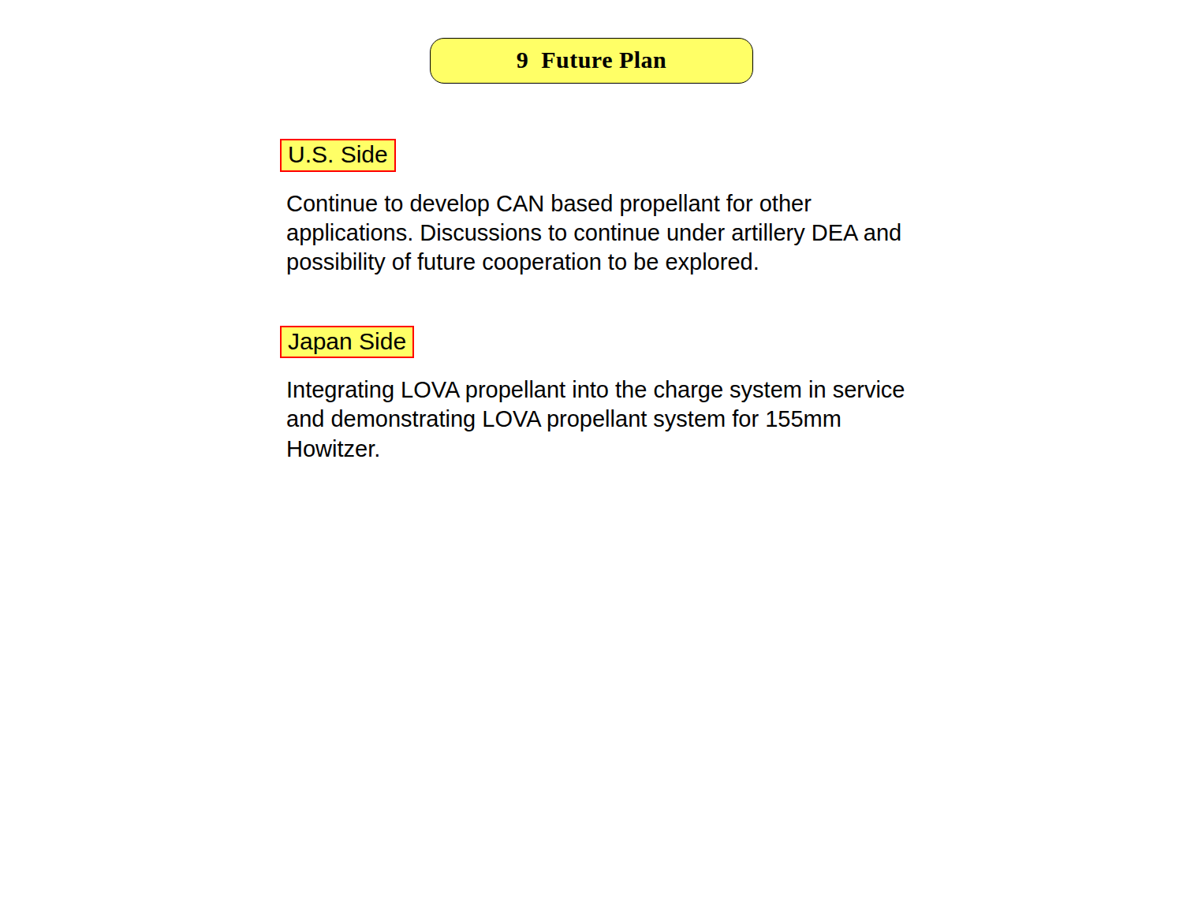9 Future Plan
U.S. Side
Continue to develop CAN based propellant for other applications. Discussions to continue under artillery DEA and possibility of future cooperation to be explored.
Japan Side
Integrating LOVA propellant into the charge system in service and demonstrating LOVA propellant system for 155mm Howitzer.